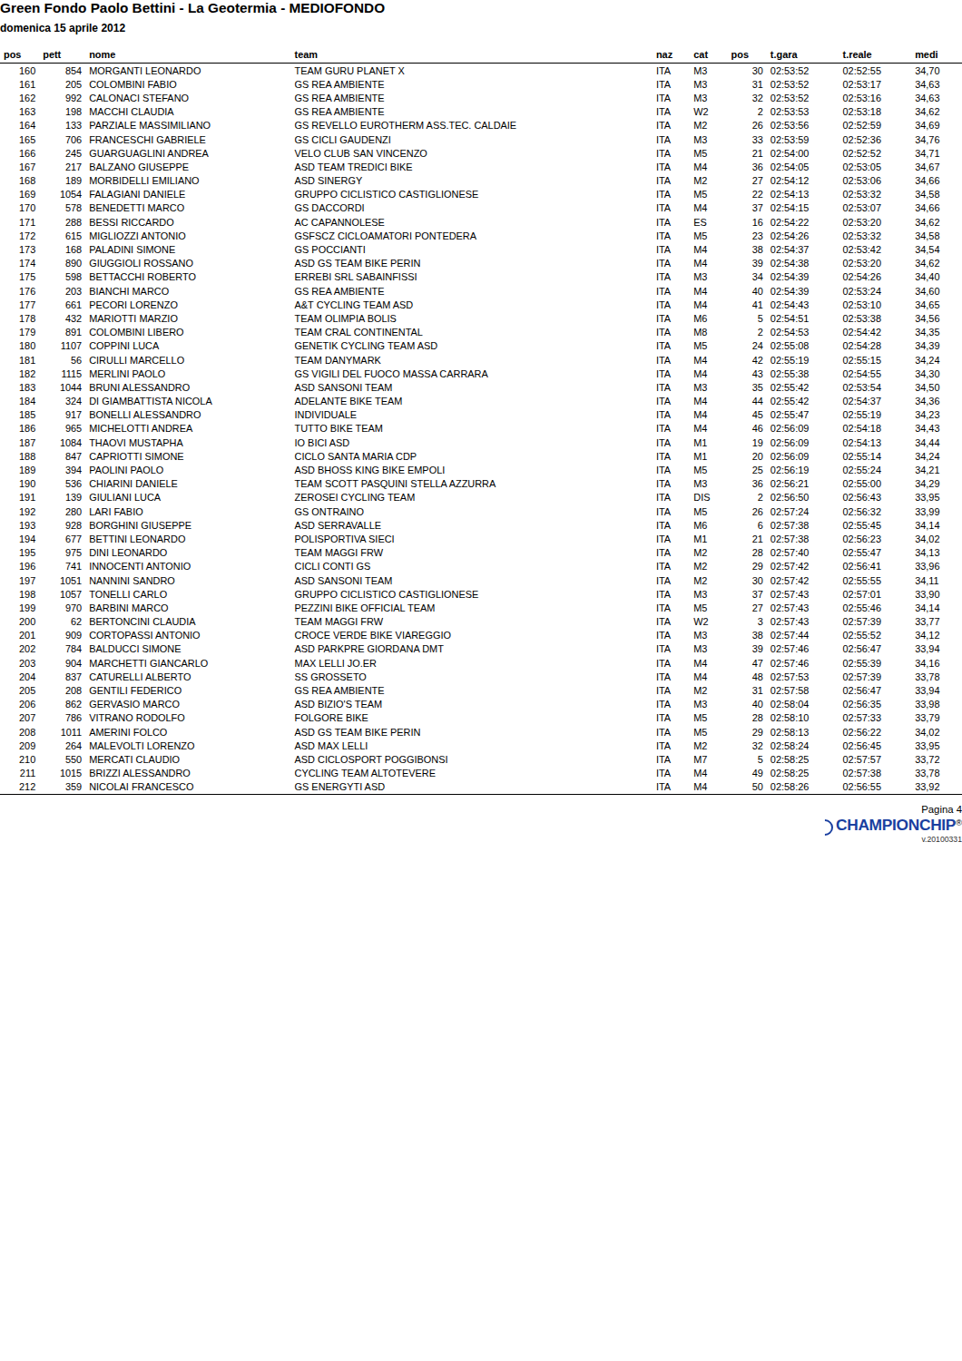Green Fondo Paolo Bettini - La Geotermia - MEDIOFONDO
domenica 15 aprile 2012
| pos | pett | nome | team | naz | cat | pos | t.gara | t.reale | medi |
| --- | --- | --- | --- | --- | --- | --- | --- | --- | --- |
| 160 | 854 | MORGANTI LEONARDO | TEAM GURU PLANET X | ITA | M3 | 30 | 02:53:52 | 02:52:55 | 34,70 |
| 161 | 205 | COLOMBINI FABIO | GS REA AMBIENTE | ITA | M3 | 31 | 02:53:52 | 02:53:17 | 34,63 |
| 162 | 992 | CALONACI STEFANO | GS REA AMBIENTE | ITA | M3 | 32 | 02:53:52 | 02:53:16 | 34,63 |
| 163 | 198 | MACCHI CLAUDIA | GS REA AMBIENTE | ITA | W2 | 2 | 02:53:53 | 02:53:18 | 34,62 |
| 164 | 133 | PARZIALE MASSIMILIANO | GS REVELLO EUROTHERM ASS.TEC. CALDAIE | ITA | M2 | 26 | 02:53:56 | 02:52:59 | 34,69 |
| 165 | 706 | FRANCESCHI GABRIELE | GS CICLI GAUDENZI | ITA | M3 | 33 | 02:53:59 | 02:52:36 | 34,76 |
| 166 | 245 | GUARGUAGLINI ANDREA | VELO CLUB SAN VINCENZO | ITA | M5 | 21 | 02:54:00 | 02:52:52 | 34,71 |
| 167 | 217 | BALZANO GIUSEPPE | ASD TEAM TREDICI BIKE | ITA | M4 | 36 | 02:54:05 | 02:53:05 | 34,67 |
| 168 | 189 | MORBIDELLI EMILIANO | ASD SINERGY | ITA | M2 | 27 | 02:54:12 | 02:53:06 | 34,66 |
| 169 | 1054 | FALAGIANI DANIELE | GRUPPO CICLISTICO CASTIGLIONESE | ITA | M5 | 22 | 02:54:13 | 02:53:32 | 34,58 |
| 170 | 578 | BENEDETTI MARCO | GS DACCORDI | ITA | M4 | 37 | 02:54:15 | 02:53:07 | 34,66 |
| 171 | 288 | BESSI RICCARDO | AC CAPANNOLESE | ITA | ES | 16 | 02:54:22 | 02:53:20 | 34,62 |
| 172 | 615 | MIGLIOZZI ANTONIO | GSFSCZ CICLOAMATORI PONTEDERA | ITA | M5 | 23 | 02:54:26 | 02:53:32 | 34,58 |
| 173 | 168 | PALADINI SIMONE | GS POCCIANTI | ITA | M4 | 38 | 02:54:37 | 02:53:42 | 34,54 |
| 174 | 890 | GIUGGIOLI ROSSANO | ASD GS TEAM BIKE PERIN | ITA | M4 | 39 | 02:54:38 | 02:53:20 | 34,62 |
| 175 | 598 | BETTACCHI ROBERTO | ERREBI SRL SABAINFISSI | ITA | M3 | 34 | 02:54:39 | 02:54:26 | 34,40 |
| 176 | 203 | BIANCHI MARCO | GS REA AMBIENTE | ITA | M4 | 40 | 02:54:39 | 02:53:24 | 34,60 |
| 177 | 661 | PECORI LORENZO | A&T CYCLING TEAM ASD | ITA | M4 | 41 | 02:54:43 | 02:53:10 | 34,65 |
| 178 | 432 | MARIOTTI MARZIO | TEAM OLIMPIA BOLIS | ITA | M6 | 5 | 02:54:51 | 02:53:38 | 34,56 |
| 179 | 891 | COLOMBINI LIBERO | TEAM CRAL CONTINENTAL | ITA | M8 | 2 | 02:54:53 | 02:54:42 | 34,35 |
| 180 | 1107 | COPPINI LUCA | GENETIK CYCLING TEAM ASD | ITA | M5 | 24 | 02:55:08 | 02:54:28 | 34,39 |
| 181 | 56 | CIRULLI MARCELLO | TEAM DANYMARK | ITA | M4 | 42 | 02:55:19 | 02:55:15 | 34,24 |
| 182 | 1115 | MERLINI PAOLO | GS VIGILI DEL FUOCO MASSA CARRARA | ITA | M4 | 43 | 02:55:38 | 02:54:55 | 34,30 |
| 183 | 1044 | BRUNI ALESSANDRO | ASD SANSONI TEAM | ITA | M3 | 35 | 02:55:42 | 02:53:54 | 34,50 |
| 184 | 324 | DI GIAMBATTISTA NICOLA | ADELANTE BIKE TEAM | ITA | M4 | 44 | 02:55:42 | 02:54:37 | 34,36 |
| 185 | 917 | BONELLI ALESSANDRO | INDIVIDUALE | ITA | M4 | 45 | 02:55:47 | 02:55:19 | 34,23 |
| 186 | 965 | MICHELOTTI ANDREA | TUTTO BIKE TEAM | ITA | M4 | 46 | 02:56:09 | 02:54:18 | 34,43 |
| 187 | 1084 | THAOVI MUSTAPHA | IO BICI ASD | ITA | M1 | 19 | 02:56:09 | 02:54:13 | 34,44 |
| 188 | 847 | CAPRIOTTI SIMONE | CICLO SANTA MARIA CDP | ITA | M1 | 20 | 02:56:09 | 02:55:14 | 34,24 |
| 189 | 394 | PAOLINI PAOLO | ASD BHOSS KING BIKE EMPOLI | ITA | M5 | 25 | 02:56:19 | 02:55:24 | 34,21 |
| 190 | 536 | CHIARINI DANIELE | TEAM SCOTT PASQUINI STELLA AZZURRA | ITA | M3 | 36 | 02:56:21 | 02:55:00 | 34,29 |
| 191 | 139 | GIULIANI LUCA | ZEROSEI CYCLING TEAM | ITA | DIS | 2 | 02:56:50 | 02:56:43 | 33,95 |
| 192 | 280 | LARI FABIO | GS ONTRAINO | ITA | M5 | 26 | 02:57:24 | 02:56:32 | 33,99 |
| 193 | 928 | BORGHINI GIUSEPPE | ASD SERRAVALLE | ITA | M6 | 6 | 02:57:38 | 02:55:45 | 34,14 |
| 194 | 677 | BETTINI LEONARDO | POLISPORTIVA SIECI | ITA | M1 | 21 | 02:57:38 | 02:56:23 | 34,02 |
| 195 | 975 | DINI LEONARDO | TEAM MAGGI FRW | ITA | M2 | 28 | 02:57:40 | 02:55:47 | 34,13 |
| 196 | 741 | INNOCENTI ANTONIO | CICLI CONTI GS | ITA | M2 | 29 | 02:57:42 | 02:56:41 | 33,96 |
| 197 | 1051 | NANNINI SANDRO | ASD SANSONI TEAM | ITA | M2 | 30 | 02:57:42 | 02:55:55 | 34,11 |
| 198 | 1057 | TONELLI CARLO | GRUPPO CICLISTICO CASTIGLIONESE | ITA | M3 | 37 | 02:57:43 | 02:57:01 | 33,90 |
| 199 | 970 | BARBINI MARCO | PEZZINI BIKE OFFICIAL TEAM | ITA | M5 | 27 | 02:57:43 | 02:55:46 | 34,14 |
| 200 | 62 | BERTONCINI CLAUDIA | TEAM MAGGI FRW | ITA | W2 | 3 | 02:57:43 | 02:57:39 | 33,77 |
| 201 | 909 | CORTOPASSI ANTONIO | CROCE VERDE BIKE VIAREGGIO | ITA | M3 | 38 | 02:57:44 | 02:55:52 | 34,12 |
| 202 | 784 | BALDUCCI SIMONE | ASD PARKPRE GIORDANA DMT | ITA | M3 | 39 | 02:57:46 | 02:56:47 | 33,94 |
| 203 | 904 | MARCHETTI GIANCARLO | MAX LELLI JO.ER | ITA | M4 | 47 | 02:57:46 | 02:55:39 | 34,16 |
| 204 | 837 | CATURELLI ALBERTO | SS GROSSETO | ITA | M4 | 48 | 02:57:53 | 02:57:39 | 33,78 |
| 205 | 208 | GENTILI FEDERICO | GS REA AMBIENTE | ITA | M2 | 31 | 02:57:58 | 02:56:47 | 33,94 |
| 206 | 862 | GERVASIO MARCO | ASD BIZIO'S TEAM | ITA | M3 | 40 | 02:58:04 | 02:56:35 | 33,98 |
| 207 | 786 | VITRANO RODOLFO | FOLGORE BIKE | ITA | M5 | 28 | 02:58:10 | 02:57:33 | 33,79 |
| 208 | 1011 | AMERINI FOLCO | ASD GS TEAM BIKE PERIN | ITA | M5 | 29 | 02:58:13 | 02:56:22 | 34,02 |
| 209 | 264 | MALEVOLTI LORENZO | ASD MAX LELLI | ITA | M2 | 32 | 02:58:24 | 02:56:45 | 33,95 |
| 210 | 550 | MERCATI CLAUDIO | ASD CICLOSPORT POGGIBONSI | ITA | M7 | 5 | 02:58:25 | 02:57:57 | 33,72 |
| 211 | 1015 | BRIZZI ALESSANDRO | CYCLING TEAM ALTOTEVERE | ITA | M4 | 49 | 02:58:25 | 02:57:38 | 33,78 |
| 212 | 359 | NICOLAI FRANCESCO | GS ENERGYTI ASD | ITA | M4 | 50 | 02:58:26 | 02:56:55 | 33,92 |
Pagina 4
CHAMPIONCHIP®
v.20100331